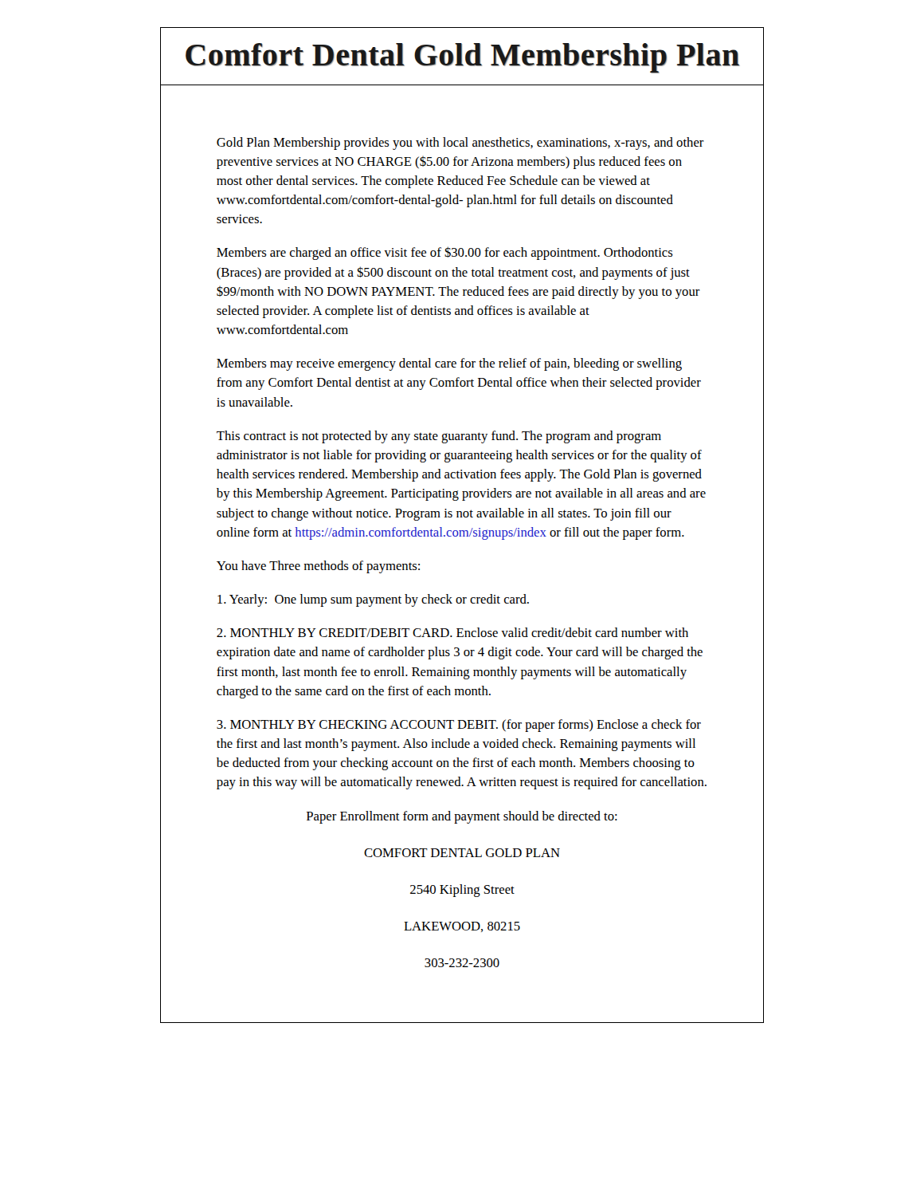Comfort Dental Gold Membership Plan
Gold Plan Membership provides you with local anesthetics, examinations, x-rays, and other preventive services at NO CHARGE ($5.00 for Arizona members) plus reduced fees on most other dental services. The complete Reduced Fee Schedule can be viewed at www.comfortdental.com/comfort-dental-gold- plan.html for full details on discounted services.
Members are charged an office visit fee of $30.00 for each appointment. Orthodontics (Braces) are provided at a $500 discount on the total treatment cost, and payments of just $99/month with NO DOWN PAYMENT. The reduced fees are paid directly by you to your selected provider. A complete list of dentists and offices is available at www.comfortdental.com
Members may receive emergency dental care for the relief of pain, bleeding or swelling from any Comfort Dental dentist at any Comfort Dental office when their selected provider is unavailable.
This contract is not protected by any state guaranty fund. The program and program administrator is not liable for providing or guaranteeing health services or for the quality of health services rendered. Membership and activation fees apply. The Gold Plan is governed by this Membership Agreement. Participating providers are not available in all areas and are subject to change without notice. Program is not available in all states. To join fill our online form at https://admin.comfortdental.com/signups/index or fill out the paper form.
You have Three methods of payments:
1. Yearly: One lump sum payment by check or credit card.
2. MONTHLY BY CREDIT/DEBIT CARD. Enclose valid credit/debit card number with expiration date and name of cardholder plus 3 or 4 digit code. Your card will be charged the first month, last month fee to enroll. Remaining monthly payments will be automatically charged to the same card on the first of each month.
3. MONTHLY BY CHECKING ACCOUNT DEBIT. (for paper forms) Enclose a check for the first and last month’s payment. Also include a voided check. Remaining payments will be deducted from your checking account on the first of each month. Members choosing to pay in this way will be automatically renewed. A written request is required for cancellation.
Paper Enrollment form and payment should be directed to:
COMFORT DENTAL GOLD PLAN
2540 Kipling Street
LAKEWOOD, 80215
303-232-2300